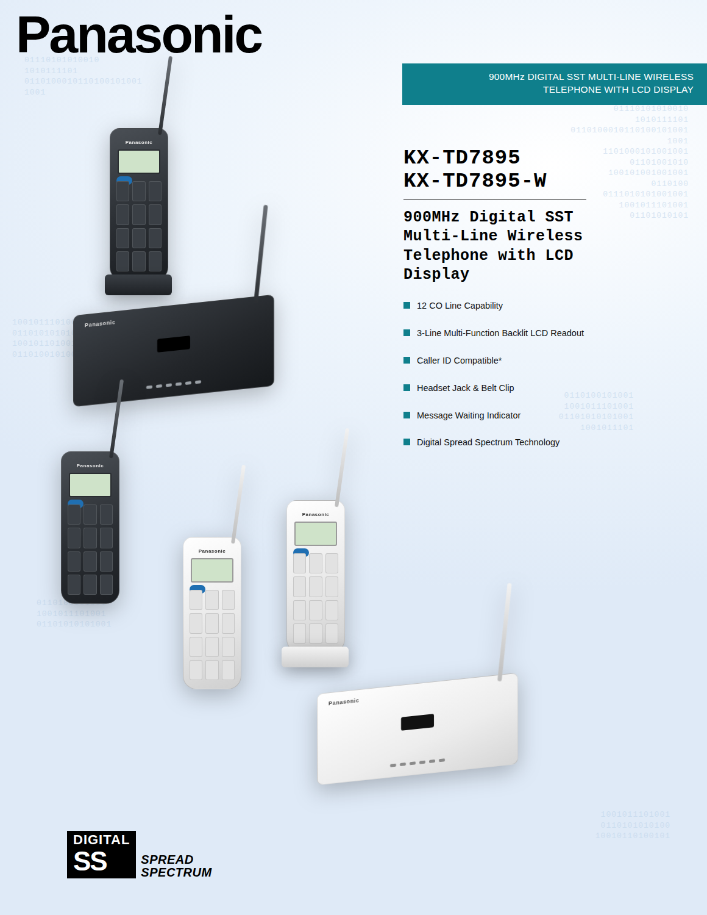01110101010010 1010111101 0110100010110100101001 1001
01110101010010 1010111101 0110100010110100101001 1001 1101000101001001 01101001010 100101001001001 0110100 0111010101001001 1001011101001 01101010101
1001011101001 0110101010100 10010110100101 0110100101001
0110100101001 1001011101001 01101010101001 1001011101
0110100101001 1001011101001 01101010101001
1001011101001 0110101010100 10010110100101
Panasonic
900MHz DIGITAL SST MULTI-LINE WIRELESS
TELEPHONE WITH LCD DISPLAY
Panasonic
Panasonic
Panasonic
Panasonic
Panasonic
Panasonic
KX-TD7895
KX-TD7895-W
900MHz Digital SST
Multi-Line Wireless
Telephone with LCD
Display
12 CO Line Capability
3-Line Multi-Function Backlit LCD Readout
Caller ID Compatible*
Headset Jack & Belt Clip
Message Waiting Indicator
Digital Spread Spectrum Technology
DIGITAL SS
SPREAD
SPECTRUM